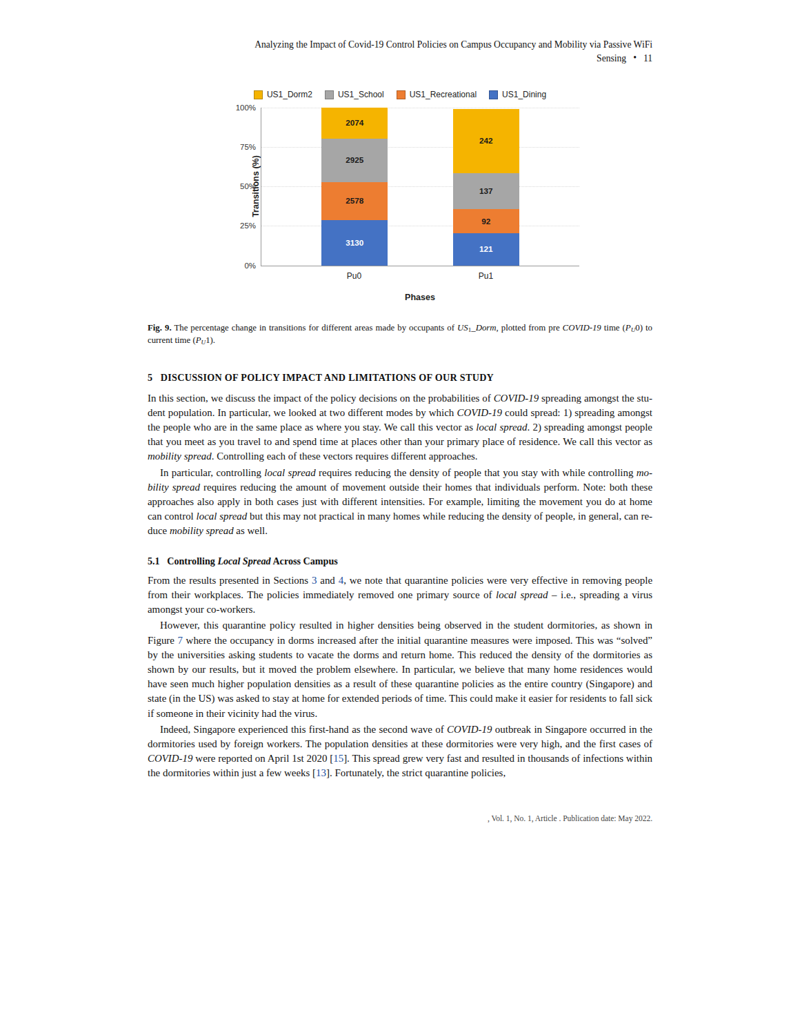Analyzing the Impact of Covid-19 Control Policies on Campus Occupancy and Mobility via Passive WiFi Sensing•11
US1_Dorm2 US1_School US1_Recreational US1_Dining
Transitions (%)
100% 75% 50% 25% 0%
2074
2925
2578
3130
242
137
92
121
Pu0 Pu1
Phases
Fig. 9. The percentage change in transitions for different areas made by occupants of US1_Dorm, plotted from pre COVID-19 time (PU0) to current time (PU1).
5 Discussion of Policy Impact and Limitations of Our Study
In this section, we discuss the impact of the policy decisions on the probabilities of COVID-19 spreading amongst the student population. In particular, we looked at two different modes by which COVID-19 could spread: 1) spreading amongst the people who are in the same place as where you stay. We call this vector as local spread. 2) spreading amongst people that you meet as you travel to and spend time at places other than your primary place of residence. We call this vector as mobility spread. Controlling each of these vectors requires different approaches.
In particular, controlling local spread requires reducing the density of people that you stay with while controlling mobility spread requires reducing the amount of movement outside their homes that individuals perform. Note: both these approaches also apply in both cases just with different intensities. For example, limiting the movement you do at home can control local spread but this may not practical in many homes while reducing the density of people, in general, can reduce mobility spread as well.
5.1 Controlling Local Spread Across Campus
From the results presented in Sections 3 and 4, we note that quarantine policies were very effective in removing people from their workplaces. The policies immediately removed one primary source of local spread – i.e., spreading a virus amongst your co-workers.
However, this quarantine policy resulted in higher densities being observed in the student dormitories, as shown in Figure 7 where the occupancy in dorms increased after the initial quarantine measures were imposed. This was “solved” by the universities asking students to vacate the dorms and return home. This reduced the density of the dormitories as shown by our results, but it moved the problem elsewhere. In particular, we believe that many home residences would have seen much higher population densities as a result of these quarantine policies as the entire country (Singapore) and state (in the US) was asked to stay at home for extended periods of time. This could make it easier for residents to fall sick if someone in their vicinity had the virus.
Indeed, Singapore experienced this first-hand as the second wave of COVID-19 outbreak in Singapore occurred in the dormitories used by foreign workers. The population densities at these dormitories were very high, and the first cases of COVID-19 were reported on April 1st 2020 [15]. This spread grew very fast and resulted in thousands of infections within the dormitories within just a few weeks [13]. Fortunately, the strict quarantine policies,
, Vol. 1, No. 1, Article . Publication date: May 2022.